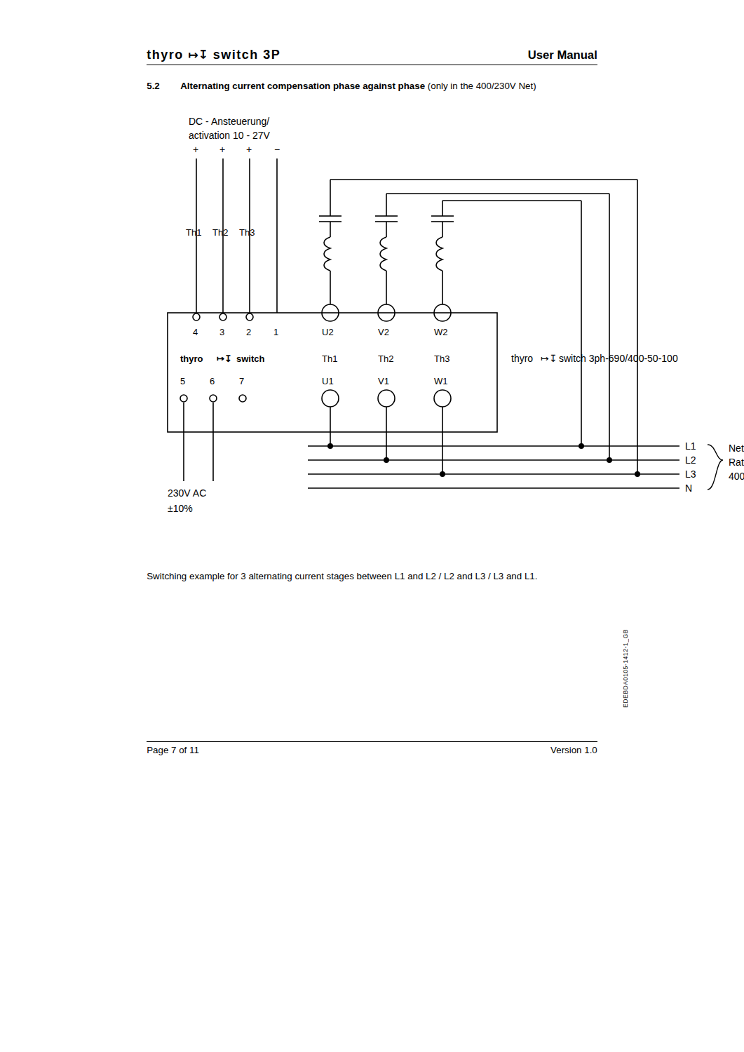thyro ↦↧ switch 3P
User Manual
5.2
Alternating current compensation phase against phase (only in the 400/230V Net)
DC - Ansteuerung/ activation 10 - 27V + + + − Th1 Th2 Th3 4 3 2 1 thyro ↦↧ switch Th1 Th2 Th3 U2 V2 W2 U1 V1 W1 5 6 7 230V AC ±10% thyro ↦↧ switch 3ph-690/400-50-100 L1 L2 L3 N Netzspannung/ Rated voltage 400V / 230V
Switching example for 3 alternating current stages between L1 and L2 / L2 and L3 / L3 and L1.
EDEBDA0105-1412-1_GB
Page 7 of 11
Version 1.0